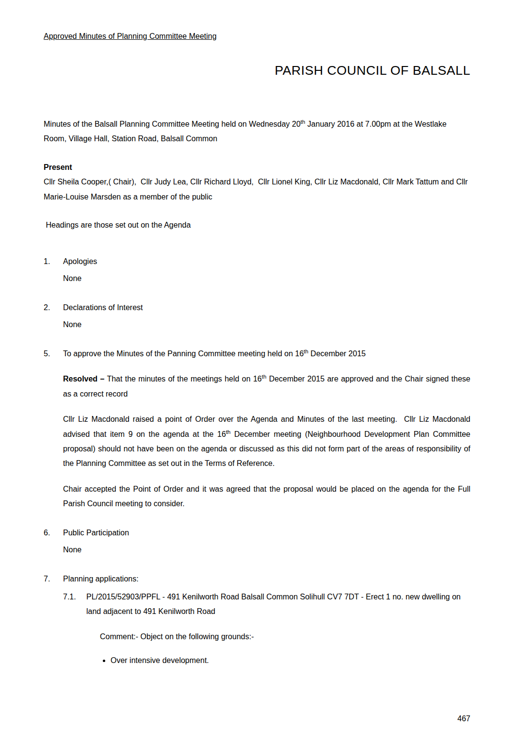Approved Minutes of Planning Committee Meeting
PARISH COUNCIL OF BALSALL
Minutes of the Balsall Planning Committee Meeting held on Wednesday 20th January 2016 at 7.00pm at the Westlake Room, Village Hall, Station Road, Balsall Common
Present
Cllr Sheila Cooper,( Chair), Cllr Judy Lea, Cllr Richard Lloyd, Cllr Lionel King, Cllr Liz Macdonald, Cllr Mark Tattum and Cllr Marie-Louise Marsden as a member of the public
Headings are those set out on the Agenda
1.
Apologies
None
2.
Declarations of Interest
None
5.
To approve the Minutes of the Panning Committee meeting held on 16th December 2015
Resolved – That the minutes of the meetings held on 16th December 2015 are approved and the Chair signed these as a correct record
Cllr Liz Macdonald raised a point of Order over the Agenda and Minutes of the last meeting. Cllr Liz Macdonald advised that item 9 on the agenda at the 16th December meeting (Neighbourhood Development Plan Committee proposal) should not have been on the agenda or discussed as this did not form part of the areas of responsibility of the Planning Committee as set out in the Terms of Reference.
Chair accepted the Point of Order and it was agreed that the proposal would be placed on the agenda for the Full Parish Council meeting to consider.
6.
Public Participation
None
7.
Planning applications:
7.1. PL/2015/52903/PPFL - 491 Kenilworth Road Balsall Common Solihull CV7 7DT - Erect 1 no. new dwelling on land adjacent to 491 Kenilworth Road
Comment:- Object on the following grounds:-
Over intensive development.
467